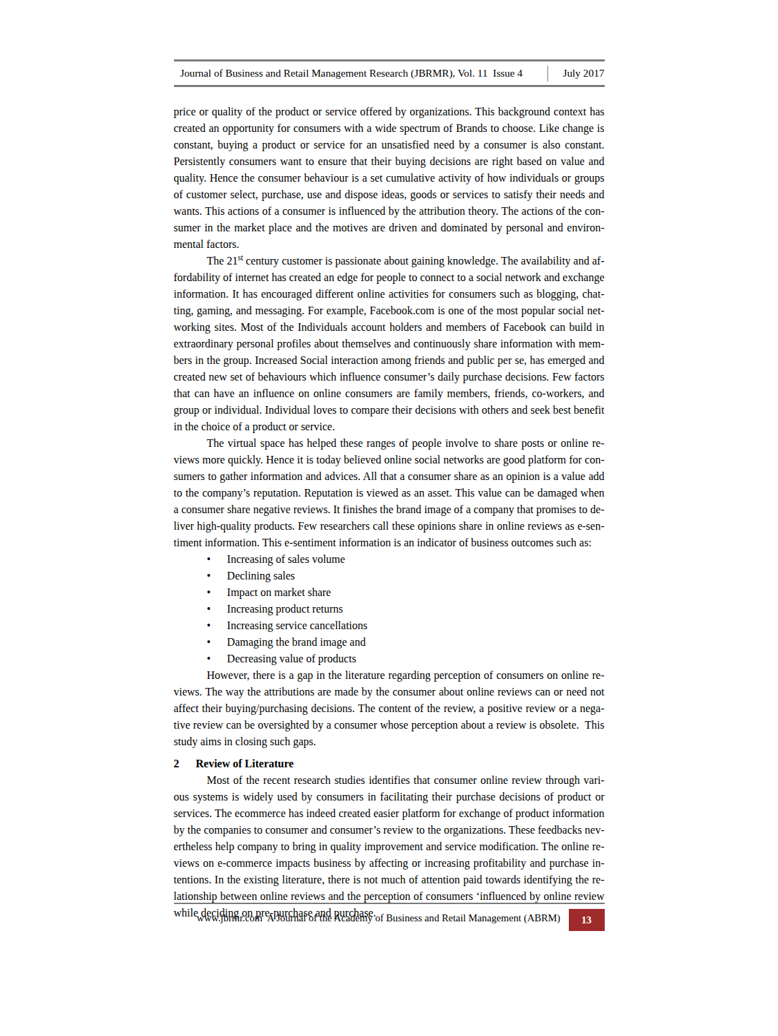Journal of Business and Retail Management Research (JBRMR), Vol. 11 Issue 4
July 2017
price or quality of the product or service offered by organizations. This background context has created an opportunity for consumers with a wide spectrum of Brands to choose. Like change is constant, buying a product or service for an unsatisfied need by a consumer is also constant. Persistently consumers want to ensure that their buying decisions are right based on value and quality. Hence the consumer behaviour is a set cumulative activity of how individuals or groups of customer select, purchase, use and dispose ideas, goods or services to satisfy their needs and wants. This actions of a consumer is influenced by the attribution theory. The actions of the consumer in the market place and the motives are driven and dominated by personal and environmental factors.
The 21st century customer is passionate about gaining knowledge. The availability and affordability of internet has created an edge for people to connect to a social network and exchange information. It has encouraged different online activities for consumers such as blogging, chatting, gaming, and messaging. For example, Facebook.com is one of the most popular social networking sites. Most of the Individuals account holders and members of Facebook can build in extraordinary personal profiles about themselves and continuously share information with members in the group. Increased Social interaction among friends and public per se, has emerged and created new set of behaviours which influence consumer’s daily purchase decisions. Few factors that can have an influence on online consumers are family members, friends, co-workers, and group or individual. Individual loves to compare their decisions with others and seek best benefit in the choice of a product or service.
The virtual space has helped these ranges of people involve to share posts or online reviews more quickly. Hence it is today believed online social networks are good platform for consumers to gather information and advices. All that a consumer share as an opinion is a value add to the company’s reputation. Reputation is viewed as an asset. This value can be damaged when a consumer share negative reviews. It finishes the brand image of a company that promises to deliver high-quality products. Few researchers call these opinions share in online reviews as e-sentiment information. This e-sentiment information is an indicator of business outcomes such as:
Increasing of sales volume
Declining sales
Impact on market share
Increasing product returns
Increasing service cancellations
Damaging the brand image and
Decreasing value of products
However, there is a gap in the literature regarding perception of consumers on online reviews. The way the attributions are made by the consumer about online reviews can or need not affect their buying/purchasing decisions. The content of the review, a positive review or a negative review can be oversighted by a consumer whose perception about a review is obsolete. This study aims in closing such gaps.
2 Review of Literature
Most of the recent research studies identifies that consumer online review through various systems is widely used by consumers in facilitating their purchase decisions of product or services. The ecommerce has indeed created easier platform for exchange of product information by the companies to consumer and consumer’s review to the organizations. These feedbacks nevertheless help company to bring in quality improvement and service modification. The online reviews on e-commerce impacts business by affecting or increasing profitability and purchase intentions. In the existing literature, there is not much of attention paid towards identifying the relationship between online reviews and the perception of consumers ‘influenced by online review while deciding on pre-purchase and purchase.
www.jbrmr.com A Journal of the Academy of Business and Retail Management (ABRM)
13